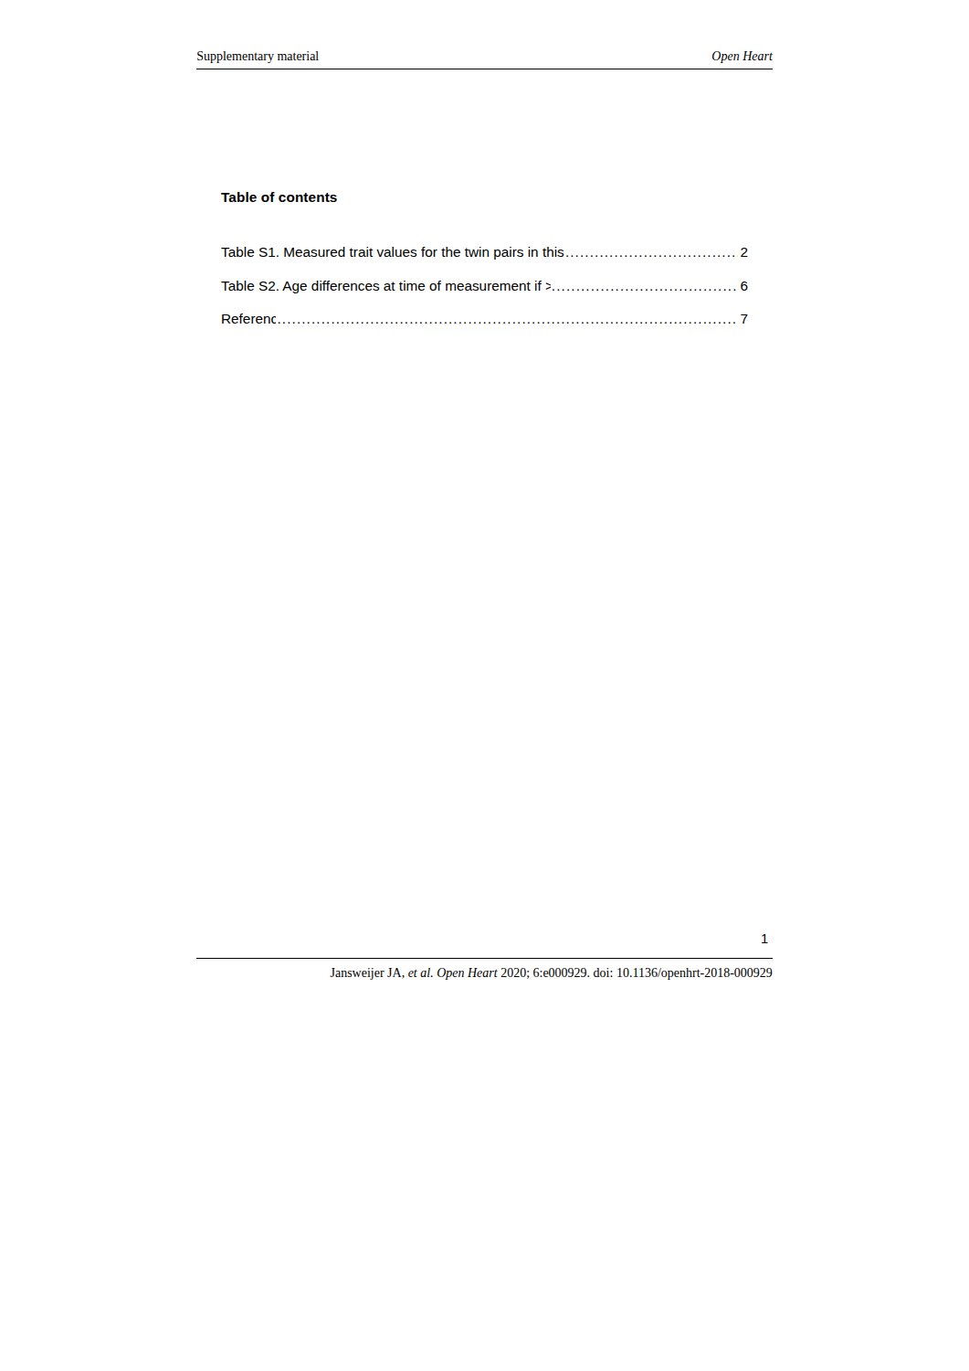Supplementary material Open Heart
Table of contents
Table S1. Measured trait values for the twin pairs in this study ....................................... 2
Table S2. Age differences at time of measurement if > 10% .......................................... 6
References .......................................................................................................................... 7
1
Jansweijer JA, et al. Open Heart 2020; 6:e000929. doi: 10.1136/openhrt-2018-000929